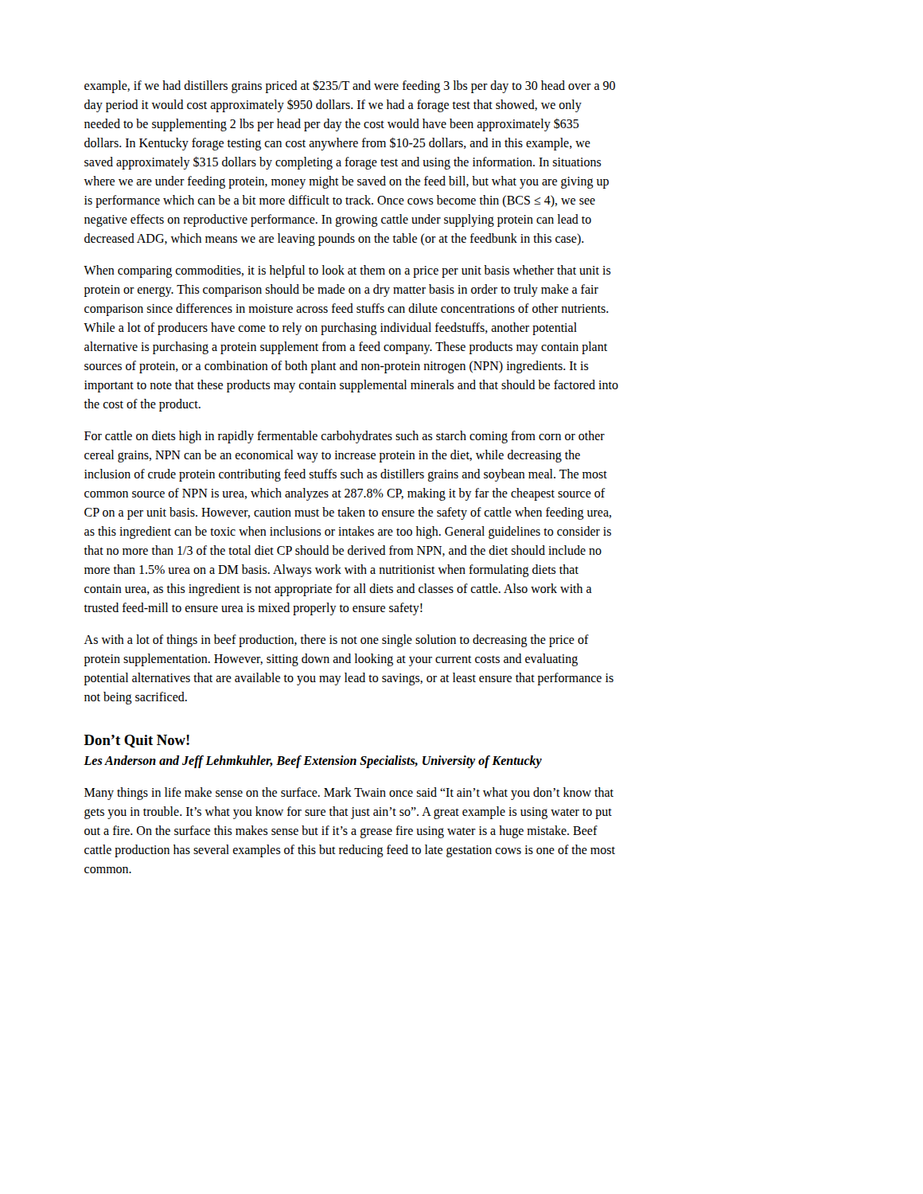example, if we had distillers grains priced at $235/T and were feeding 3 lbs per day to 30 head over a 90 day period it would cost approximately $950 dollars. If we had a forage test that showed, we only needed to be supplementing 2 lbs per head per day the cost would have been approximately $635 dollars. In Kentucky forage testing can cost anywhere from $10-25 dollars, and in this example, we saved approximately $315 dollars by completing a forage test and using the information. In situations where we are under feeding protein, money might be saved on the feed bill, but what you are giving up is performance which can be a bit more difficult to track. Once cows become thin (BCS ≤ 4), we see negative effects on reproductive performance. In growing cattle under supplying protein can lead to decreased ADG, which means we are leaving pounds on the table (or at the feedbunk in this case).
When comparing commodities, it is helpful to look at them on a price per unit basis whether that unit is protein or energy. This comparison should be made on a dry matter basis in order to truly make a fair comparison since differences in moisture across feed stuffs can dilute concentrations of other nutrients. While a lot of producers have come to rely on purchasing individual feedstuffs, another potential alternative is purchasing a protein supplement from a feed company. These products may contain plant sources of protein, or a combination of both plant and non-protein nitrogen (NPN) ingredients. It is important to note that these products may contain supplemental minerals and that should be factored into the cost of the product.
For cattle on diets high in rapidly fermentable carbohydrates such as starch coming from corn or other cereal grains, NPN can be an economical way to increase protein in the diet, while decreasing the inclusion of crude protein contributing feed stuffs such as distillers grains and soybean meal. The most common source of NPN is urea, which analyzes at 287.8% CP, making it by far the cheapest source of CP on a per unit basis. However, caution must be taken to ensure the safety of cattle when feeding urea, as this ingredient can be toxic when inclusions or intakes are too high. General guidelines to consider is that no more than 1/3 of the total diet CP should be derived from NPN, and the diet should include no more than 1.5% urea on a DM basis. Always work with a nutritionist when formulating diets that contain urea, as this ingredient is not appropriate for all diets and classes of cattle. Also work with a trusted feed-mill to ensure urea is mixed properly to ensure safety!
As with a lot of things in beef production, there is not one single solution to decreasing the price of protein supplementation. However, sitting down and looking at your current costs and evaluating potential alternatives that are available to you may lead to savings, or at least ensure that performance is not being sacrificed.
Don’t Quit Now!
Les Anderson and Jeff Lehmkuhler, Beef Extension Specialists, University of Kentucky
Many things in life make sense on the surface. Mark Twain once said “It ain’t what you don’t know that gets you in trouble. It’s what you know for sure that just ain’t so”. A great example is using water to put out a fire. On the surface this makes sense but if it’s a grease fire using water is a huge mistake. Beef cattle production has several examples of this but reducing feed to late gestation cows is one of the most common.